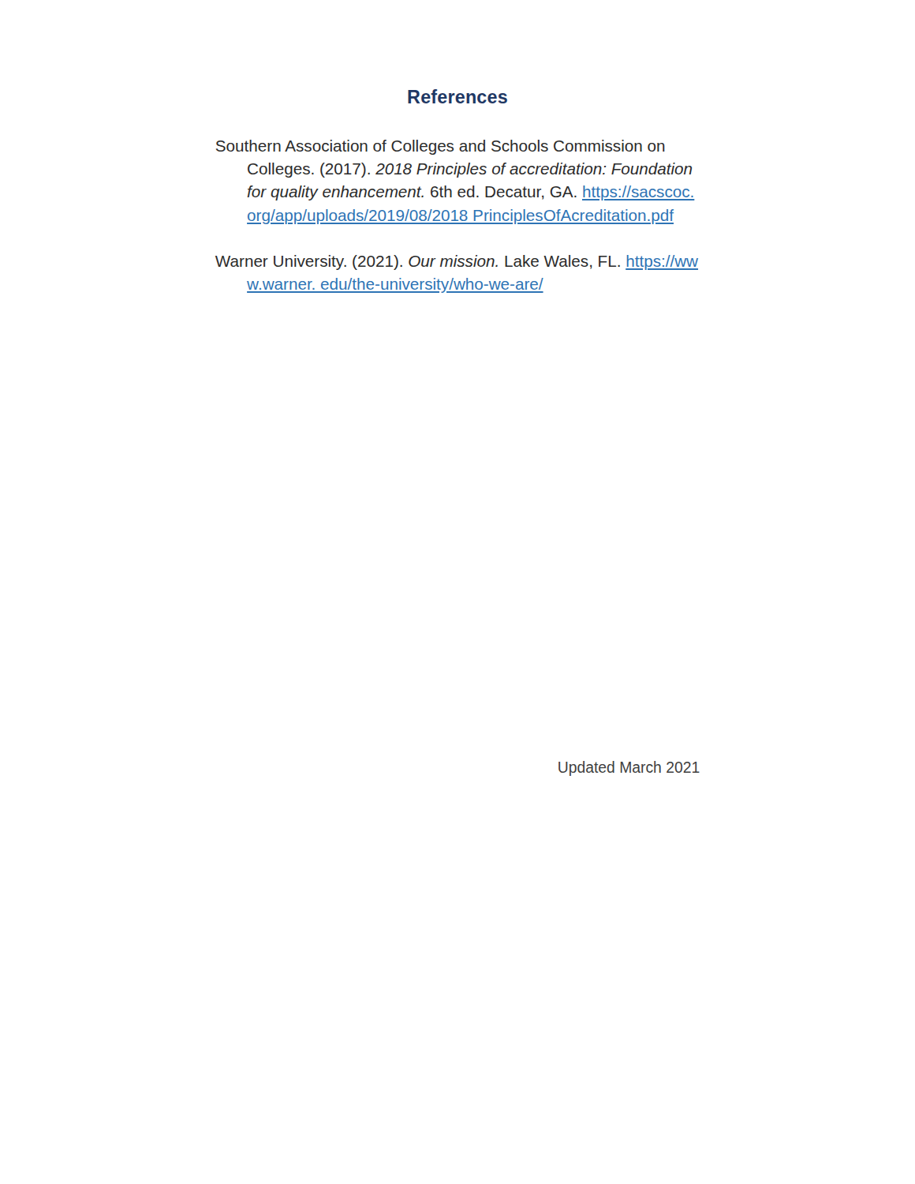References
Southern Association of Colleges and Schools Commission on Colleges. (2017). 2018 Principles of accreditation: Foundation for quality enhancement. 6th ed. Decatur, GA. https://sacscoc.org/app/uploads/2019/08/2018 PrinciplesOfAcreditation.pdf
Warner University. (2021). Our mission. Lake Wales, FL. https://www.warner. edu/the-university/who-we-are/
Updated March 2021